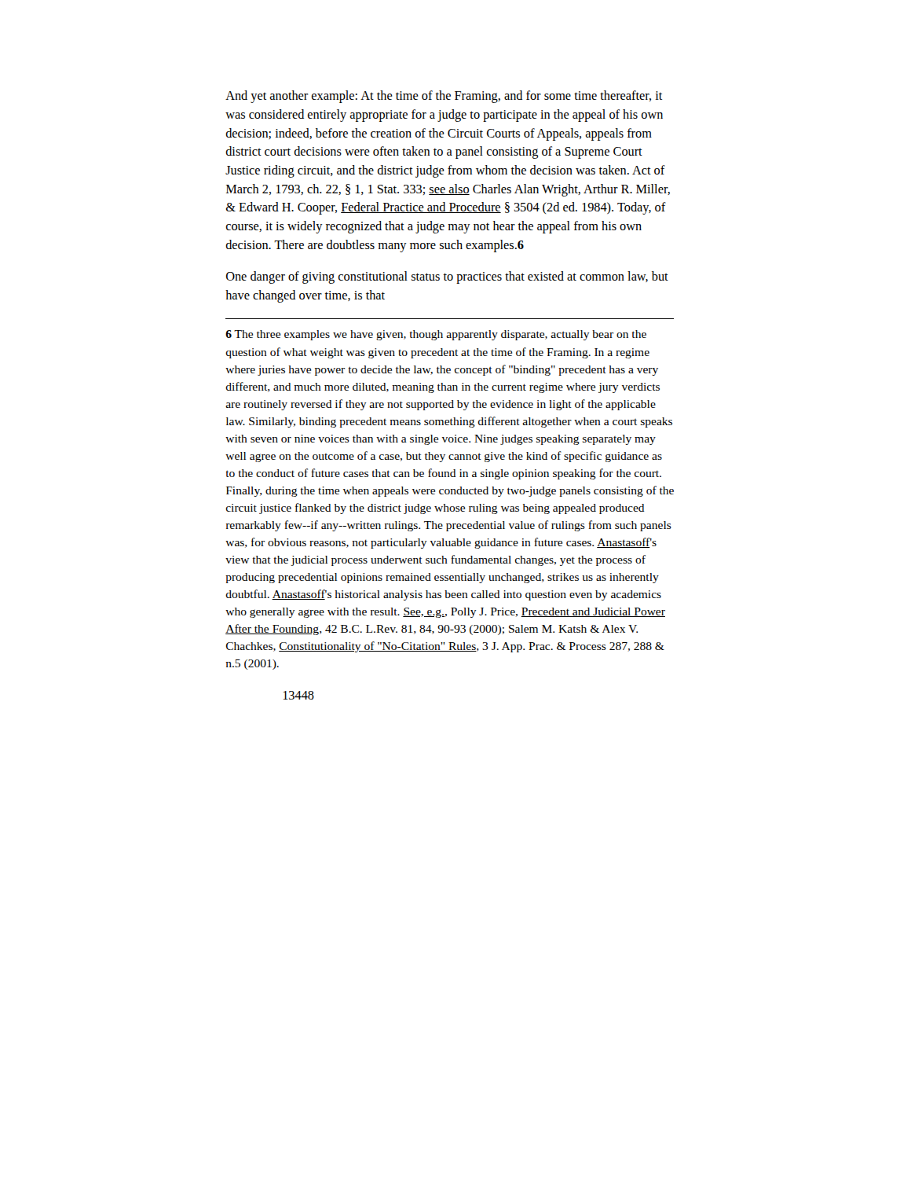And yet another example: At the time of the Framing, and for some time thereafter, it was considered entirely appropriate for a judge to participate in the appeal of his own decision; indeed, before the creation of the Circuit Courts of Appeals, appeals from district court decisions were often taken to a panel consisting of a Supreme Court Justice riding circuit, and the district judge from whom the decision was taken. Act of March 2, 1793, ch. 22, § 1, 1 Stat. 333; see also Charles Alan Wright, Arthur R. Miller, & Edward H. Cooper, Federal Practice and Procedure § 3504 (2d ed. 1984). Today, of course, it is widely recognized that a judge may not hear the appeal from his own decision. There are doubtless many more such examples.6
One danger of giving constitutional status to practices that existed at common law, but have changed over time, is that
6 The three examples we have given, though apparently disparate, actually bear on the question of what weight was given to precedent at the time of the Framing. In a regime where juries have power to decide the law, the concept of "binding" precedent has a very different, and much more diluted, meaning than in the current regime where jury verdicts are routinely reversed if they are not supported by the evidence in light of the applicable law. Similarly, binding precedent means something different altogether when a court speaks with seven or nine voices than with a single voice. Nine judges speaking separately may well agree on the outcome of a case, but they cannot give the kind of specific guidance as to the conduct of future cases that can be found in a single opinion speaking for the court. Finally, during the time when appeals were conducted by two-judge panels consisting of the circuit justice flanked by the district judge whose ruling was being appealed produced remarkably few--if any--written rulings. The precedential value of rulings from such panels was, for obvious reasons, not particularly valuable guidance in future cases. Anastasoff's view that the judicial process underwent such fundamental changes, yet the process of producing precedential opinions remained essentially unchanged, strikes us as inherently doubtful. Anastasoff's historical analysis has been called into question even by academics who generally agree with the result. See, e.g., Polly J. Price, Precedent and Judicial Power After the Founding, 42 B.C. L.Rev. 81, 84, 90-93 (2000); Salem M. Katsh & Alex V. Chachkes, Constitutionality of "No-Citation" Rules, 3 J. App. Prac. & Process 287, 288 & n.5 (2001).
13448